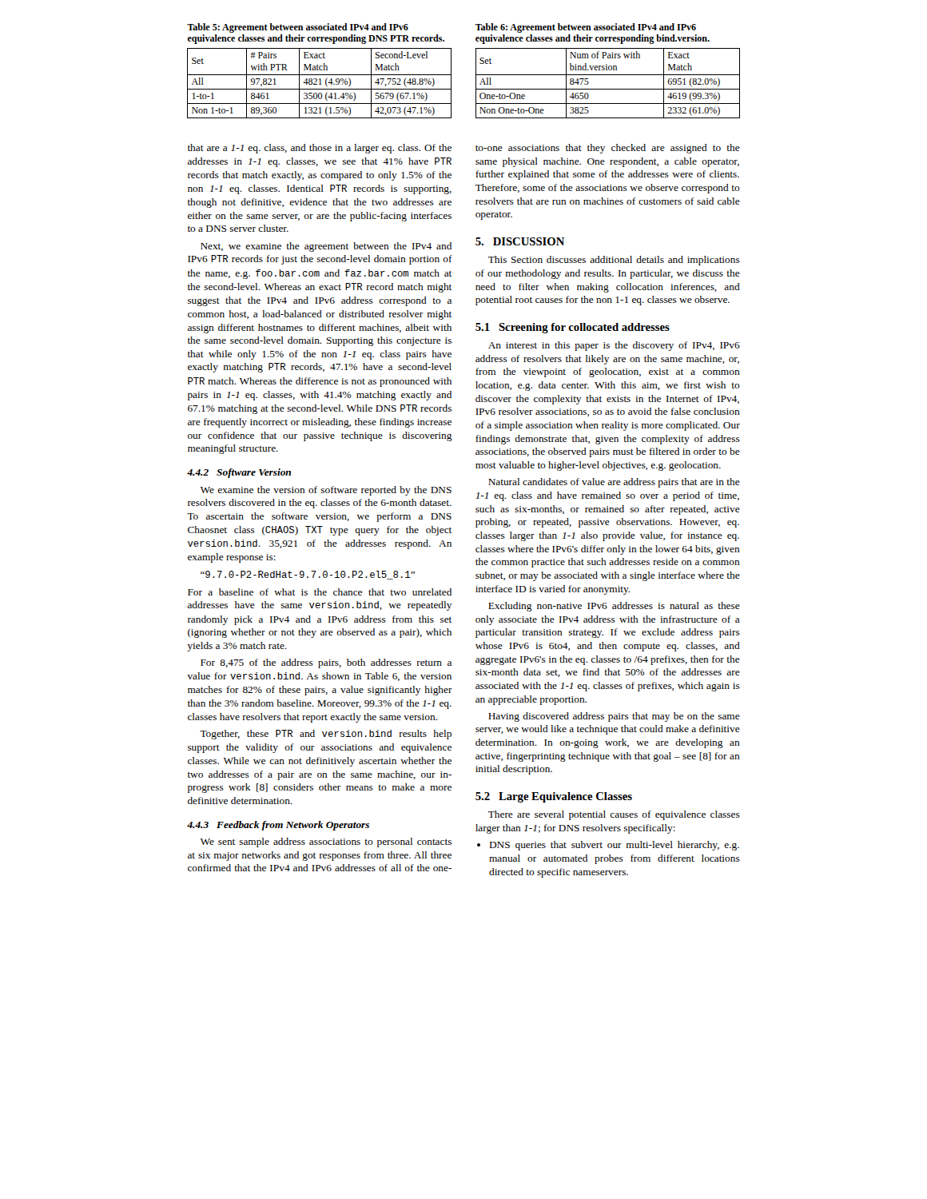Table 5: Agreement between associated IPv4 and IPv6 equivalence classes and their corresponding DNS PTR records.
| Set | # Pairs with PTR | Exact Match | Second-Level Match |
| --- | --- | --- | --- |
| All | 97,821 | 4821 (4.9%) | 47,752 (48.8%) |
| 1-to-1 | 8461 | 3500 (41.4%) | 5679 (67.1%) |
| Non 1-to-1 | 89,360 | 1321 (1.5%) | 42,073 (47.1%) |
Table 6: Agreement between associated IPv4 and IPv6 equivalence classes and their corresponding bind.version.
| Set | Num of Pairs with bind.version | Exact Match |
| --- | --- | --- |
| All | 8475 | 6951 (82.0%) |
| One-to-One | 4650 | 4619 (99.3%) |
| Non One-to-One | 3825 | 2332 (61.0%) |
that are a 1-1 eq. class, and those in a larger eq. class. Of the addresses in 1-1 eq. classes, we see that 41% have PTR records that match exactly, as compared to only 1.5% of the non 1-1 eq. classes. Identical PTR records is supporting, though not definitive, evidence that the two addresses are either on the same server, or are the public-facing interfaces to a DNS server cluster.
Next, we examine the agreement between the IPv4 and IPv6 PTR records for just the second-level domain portion of the name, e.g. foo.bar.com and faz.bar.com match at the second-level. Whereas an exact PTR record match might suggest that the IPv4 and IPv6 address correspond to a common host, a load-balanced or distributed resolver might assign different hostnames to different machines, albeit with the same second-level domain. Supporting this conjecture is that while only 1.5% of the non 1-1 eq. class pairs have exactly matching PTR records, 47.1% have a second-level PTR match. Whereas the difference is not as pronounced with pairs in 1-1 eq. classes, with 41.4% matching exactly and 67.1% matching at the second-level. While DNS PTR records are frequently incorrect or misleading, these findings increase our confidence that our passive technique is discovering meaningful structure.
4.4.2 Software Version
We examine the version of software reported by the DNS resolvers discovered in the eq. classes of the 6-month dataset. To ascertain the software version, we perform a DNS Chaosnet class (CHAOS) TXT type query for the object version.bind. 35,921 of the addresses respond. An example response is:
“9.7.0-P2-RedHat-9.7.0-10.P2.el5_8.1”
For a baseline of what is the chance that two unrelated addresses have the same version.bind, we repeatedly randomly pick a IPv4 and a IPv6 address from this set (ignoring whether or not they are observed as a pair), which yields a 3% match rate.
For 8,475 of the address pairs, both addresses return a value for version.bind. As shown in Table 6, the version matches for 82% of these pairs, a value significantly higher than the 3% random baseline. Moreover, 99.3% of the 1-1 eq. classes have resolvers that report exactly the same version.
Together, these PTR and version.bind results help support the validity of our associations and equivalence classes. While we can not definitively ascertain whether the two addresses of a pair are on the same machine, our in-progress work [8] considers other means to make a more definitive determination.
4.4.3 Feedback from Network Operators
We sent sample address associations to personal contacts at six major networks and got responses from three. All three confirmed that the IPv4 and IPv6 addresses of all of the one-to-one associations that they checked are assigned to the same physical machine. One respondent, a cable operator, further explained that some of the addresses were of clients. Therefore, some of the associations we observe correspond to resolvers that are run on machines of customers of said cable operator.
5. DISCUSSION
This Section discusses additional details and implications of our methodology and results. In particular, we discuss the need to filter when making collocation inferences, and potential root causes for the non 1-1 eq. classes we observe.
5.1 Screening for collocated addresses
An interest in this paper is the discovery of IPv4, IPv6 address of resolvers that likely are on the same machine, or, from the viewpoint of geolocation, exist at a common location, e.g. data center. With this aim, we first wish to discover the complexity that exists in the Internet of IPv4, IPv6 resolver associations, so as to avoid the false conclusion of a simple association when reality is more complicated. Our findings demonstrate that, given the complexity of address associations, the observed pairs must be filtered in order to be most valuable to higher-level objectives, e.g. geolocation.
Natural candidates of value are address pairs that are in the 1-1 eq. class and have remained so over a period of time, such as six-months, or remained so after repeated, active probing, or repeated, passive observations. However, eq. classes larger than 1-1 also provide value, for instance eq. classes where the IPv6's differ only in the lower 64 bits, given the common practice that such addresses reside on a common subnet, or may be associated with a single interface where the interface ID is varied for anonymity.
Excluding non-native IPv6 addresses is natural as these only associate the IPv4 address with the infrastructure of a particular transition strategy. If we exclude address pairs whose IPv6 is 6to4, and then compute eq. classes, and aggregate IPv6's in the eq. classes to /64 prefixes, then for the six-month data set, we find that 50% of the addresses are associated with the 1-1 eq. classes of prefixes, which again is an appreciable proportion.
Having discovered address pairs that may be on the same server, we would like a technique that could make a definitive determination. In on-going work, we are developing an active, fingerprinting technique with that goal – see [8] for an initial description.
5.2 Large Equivalence Classes
There are several potential causes of equivalence classes larger than 1-1; for DNS resolvers specifically:
DNS queries that subvert our multi-level hierarchy, e.g. manual or automated probes from different locations directed to specific nameservers.